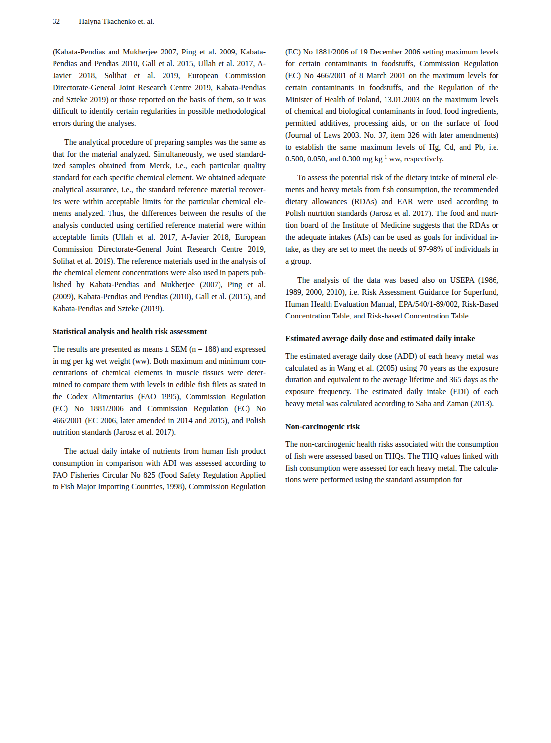32 Halyna Tkachenko et. al.
(Kabata-Pendias and Mukherjee 2007, Ping et al. 2009, Kabata-Pendias and Pendias 2010, Gall et al. 2015, Ullah et al. 2017, A-Javier 2018, Solihat et al. 2019, European Commission Directorate-General Joint Research Centre 2019, Kabata-Pendias and Szteke 2019) or those reported on the basis of them, so it was difficult to identify certain regularities in possible methodological errors during the analyses.
The analytical procedure of preparing samples was the same as that for the material analyzed. Simultaneously, we used standardized samples obtained from Merck, i.e., each particular quality standard for each specific chemical element. We obtained adequate analytical assurance, i.e., the standard reference material recoveries were within acceptable limits for the particular chemical elements analyzed. Thus, the differences between the results of the analysis conducted using certified reference material were within acceptable limits (Ullah et al. 2017, A-Javier 2018, European Commission Directorate-General Joint Research Centre 2019, Solihat et al. 2019). The reference materials used in the analysis of the chemical element concentrations were also used in papers published by Kabata-Pendias and Mukherjee (2007), Ping et al. (2009), Kabata-Pendias and Pendias (2010), Gall et al. (2015), and Kabata-Pendias and Szteke (2019).
Statistical analysis and health risk assessment
The results are presented as means ± SEM (n = 188) and expressed in mg per kg wet weight (ww). Both maximum and minimum concentrations of chemical elements in muscle tissues were determined to compare them with levels in edible fish filets as stated in the Codex Alimentarius (FAO 1995), Commission Regulation (EC) No 1881/2006 and Commission Regulation (EC) No 466/2001 (EC 2006, later amended in 2014 and 2015), and Polish nutrition standards (Jarosz et al. 2017).
The actual daily intake of nutrients from human fish product consumption in comparison with ADI was assessed according to FAO Fisheries Circular No 825 (Food Safety Regulation Applied to Fish Major Importing Countries, 1998), Commission Regulation (EC) No 1881/2006 of 19 December 2006 setting maximum levels for certain contaminants in foodstuffs, Commission Regulation (EC) No 466/2001 of 8 March 2001 on the maximum levels for certain contaminants in foodstuffs, and the Regulation of the Minister of Health of Poland, 13.01.2003 on the maximum levels of chemical and biological contaminants in food, food ingredients, permitted additives, processing aids, or on the surface of food (Journal of Laws 2003. No. 37, item 326 with later amendments) to establish the same maximum levels of Hg, Cd, and Pb, i.e. 0.500, 0.050, and 0.300 mg kg-1 ww, respectively.
To assess the potential risk of the dietary intake of mineral elements and heavy metals from fish consumption, the recommended dietary allowances (RDAs) and EAR were used according to Polish nutrition standards (Jarosz et al. 2017). The food and nutrition board of the Institute of Medicine suggests that the RDAs or the adequate intakes (AIs) can be used as goals for individual intake, as they are set to meet the needs of 97-98% of individuals in a group.
The analysis of the data was based also on USEPA (1986, 1989, 2000, 2010), i.e. Risk Assessment Guidance for Superfund, Human Health Evaluation Manual, EPA/540/1-89/002, Risk-Based Concentration Table, and Risk-based Concentration Table.
Estimated average daily dose and estimated daily intake
The estimated average daily dose (ADD) of each heavy metal was calculated as in Wang et al. (2005) using 70 years as the exposure duration and equivalent to the average lifetime and 365 days as the exposure frequency. The estimated daily intake (EDI) of each heavy metal was calculated according to Saha and Zaman (2013).
Non-carcinogenic risk
The non-carcinogenic health risks associated with the consumption of fish were assessed based on THQs. The THQ values linked with fish consumption were assessed for each heavy metal. The calculations were performed using the standard assumption for